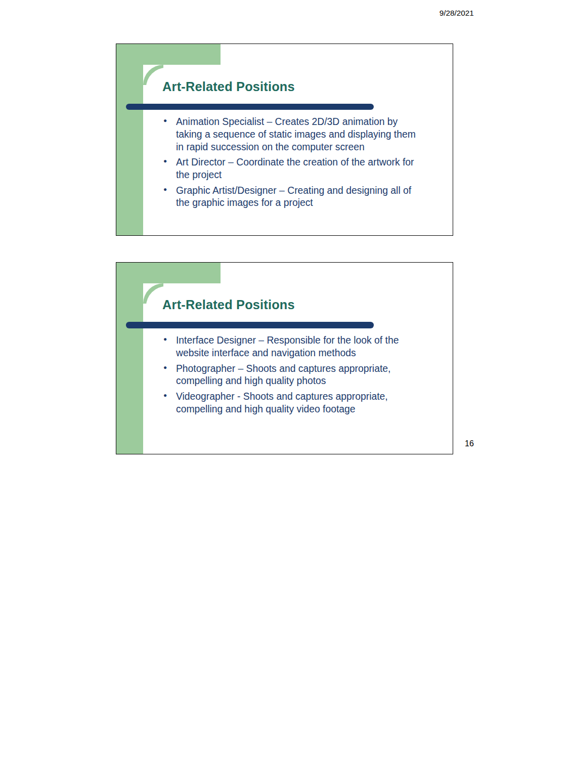9/28/2021
Art-Related Positions
Animation Specialist – Creates 2D/3D animation by taking a sequence of static images and displaying them in rapid succession on the computer screen
Art Director – Coordinate the creation of the artwork for the project
Graphic Artist/Designer – Creating and designing all of the graphic images for a project
Art-Related Positions
Interface Designer – Responsible for the look of the website interface and navigation methods
Photographer – Shoots and captures appropriate, compelling and high quality photos
Videographer - Shoots and captures appropriate, compelling and high quality video footage
16